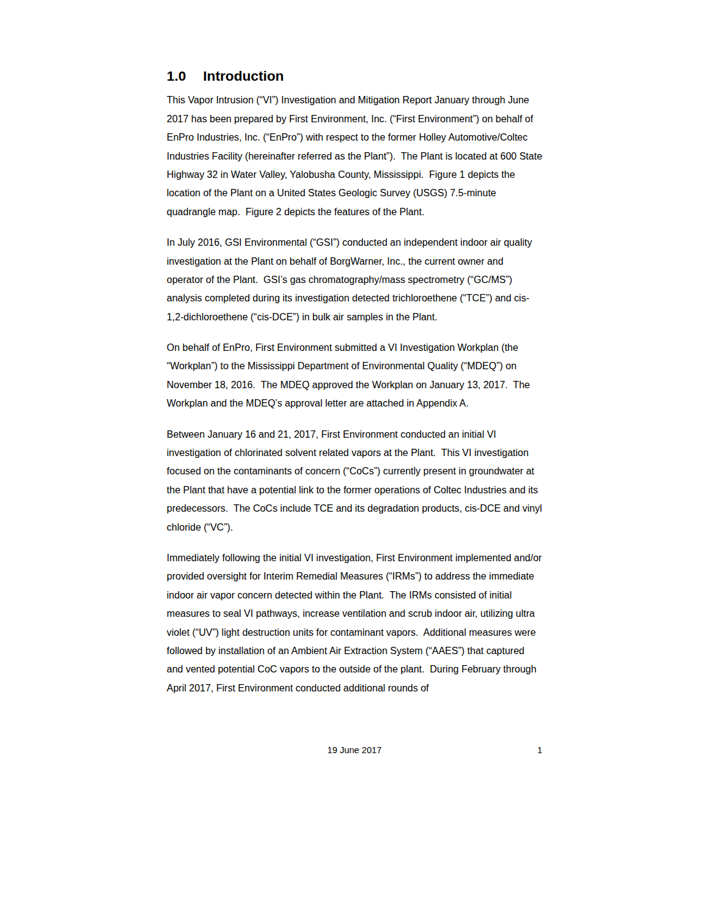1.0 Introduction
This Vapor Intrusion (“VI”) Investigation and Mitigation Report January through June 2017 has been prepared by First Environment, Inc. (“First Environment”) on behalf of EnPro Industries, Inc. (“EnPro”) with respect to the former Holley Automotive/Coltec Industries Facility (hereinafter referred as the Plant”). The Plant is located at 600 State Highway 32 in Water Valley, Yalobusha County, Mississippi. Figure 1 depicts the location of the Plant on a United States Geologic Survey (USGS) 7.5-minute quadrangle map. Figure 2 depicts the features of the Plant.
In July 2016, GSI Environmental (“GSI”) conducted an independent indoor air quality investigation at the Plant on behalf of BorgWarner, Inc., the current owner and operator of the Plant. GSI’s gas chromatography/mass spectrometry (“GC/MS”) analysis completed during its investigation detected trichloroethene (“TCE”) and cis-1,2-dichloroethene (“cis-DCE”) in bulk air samples in the Plant.
On behalf of EnPro, First Environment submitted a VI Investigation Workplan (the “Workplan”) to the Mississippi Department of Environmental Quality (“MDEQ”) on November 18, 2016. The MDEQ approved the Workplan on January 13, 2017. The Workplan and the MDEQ’s approval letter are attached in Appendix A.
Between January 16 and 21, 2017, First Environment conducted an initial VI investigation of chlorinated solvent related vapors at the Plant. This VI investigation focused on the contaminants of concern (“CoCs”) currently present in groundwater at the Plant that have a potential link to the former operations of Coltec Industries and its predecessors. The CoCs include TCE and its degradation products, cis-DCE and vinyl chloride (“VC”).
Immediately following the initial VI investigation, First Environment implemented and/or provided oversight for Interim Remedial Measures (“IRMs”) to address the immediate indoor air vapor concern detected within the Plant. The IRMs consisted of initial measures to seal VI pathways, increase ventilation and scrub indoor air, utilizing ultra violet (“UV”) light destruction units for contaminant vapors. Additional measures were followed by installation of an Ambient Air Extraction System (“AAES”) that captured and vented potential CoC vapors to the outside of the plant. During February through April 2017, First Environment conducted additional rounds of
19 June 2017 1